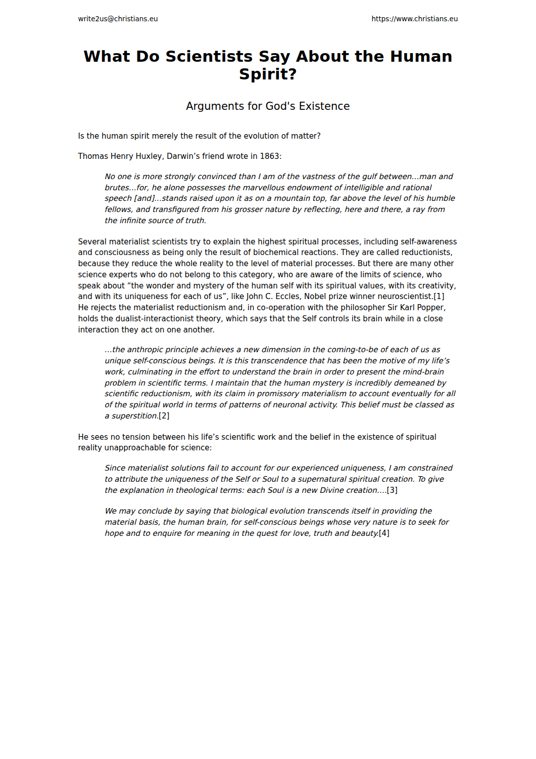write2us@christians.eu https://www.christians.eu
What Do Scientists Say About the Human Spirit?
Arguments for God's Existence
Is the human spirit merely the result of the evolution of matter?
Thomas Henry Huxley, Darwin’s friend wrote in 1863:
No one is more strongly convinced than I am of the vastness of the gulf between…man and brutes…for, he alone possesses the marvellous endowment of intelligible and rational speech [and]…stands raised upon it as on a mountain top, far above the level of his humble fellows, and transfigured from his grosser nature by reflecting, here and there, a ray from the infinite source of truth.
Several materialist scientists try to explain the highest spiritual processes, including self-awareness and consciousness as being only the result of biochemical reactions. They are called reductionists, because they reduce the whole reality to the level of material processes. But there are many other science experts who do not belong to this category, who are aware of the limits of science, who speak about “the wonder and mystery of the human self with its spiritual values, with its creativity, and with its uniqueness for each of us”, like John C. Eccles, Nobel prize winner neuroscientist.[1] He rejects the materialist reductionism and, in co-operation with the philosopher Sir Karl Popper, holds the dualist-interactionist theory, which says that the Self controls its brain while in a close interaction they act on one another.
…the anthropic principle achieves a new dimension in the coming-to-be of each of us as unique self-conscious beings. It is this transcendence that has been the motive of my life’s work, culminating in the effort to understand the brain in order to present the mind-brain problem in scientific terms. I maintain that the human mystery is incredibly demeaned by scientific reductionism, with its claim in promissory materialism to account eventually for all of the spiritual world in terms of patterns of neuronal activity. This belief must be classed as a superstition.[2]
He sees no tension between his life’s scientific work and the belief in the existence of spiritual reality unapproachable for science:
Since materialist solutions fail to account for our experienced uniqueness, I am constrained to attribute the uniqueness of the Self or Soul to a supernatural spiritual creation. To give the explanation in theological terms: each Soul is a new Divine creation….[3]
We may conclude by saying that biological evolution transcends itself in providing the material basis, the human brain, for self-conscious beings whose very nature is to seek for hope and to enquire for meaning in the quest for love, truth and beauty.[4]